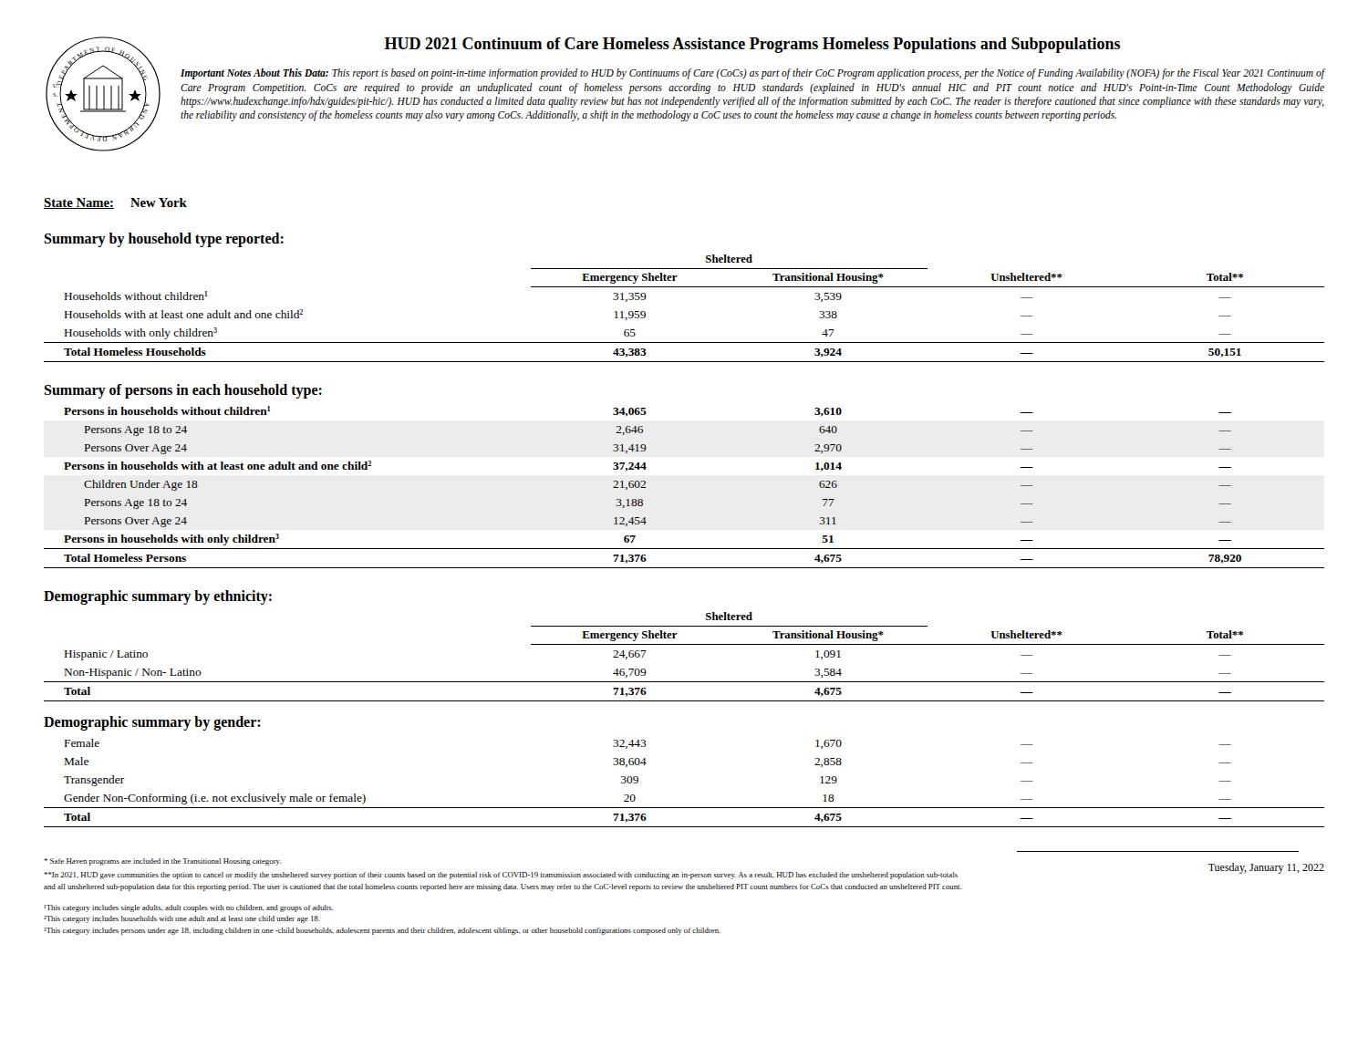DEPARTMENT OF HOUSING AND URBAN DEVELOPMENT U. S.
HUD 2021 Continuum of Care Homeless Assistance Programs Homeless Populations and Subpopulations
Important Notes About This Data: This report is based on point-in-time information provided to HUD by Continuums of Care (CoCs) as part of their CoC Program application process, per the Notice of Funding Availability (NOFA) for the Fiscal Year 2021 Continuum of Care Program Competition. CoCs are required to provide an unduplicated count of homeless persons according to HUD standards (explained in HUD's annual HIC and PIT count notice and HUD's Point-in-Time Count Methodology Guide https://www.hudexchange.info/hdx/guides/pit-hic/). HUD has conducted a limited data quality review but has not independently verified all of the information submitted by each CoC. The reader is therefore cautioned that since compliance with these standards may vary, the reliability and consistency of the homeless counts may also vary among CoCs. Additionally, a shift in the methodology a CoC uses to count the homeless may cause a change in homeless counts between reporting periods.
State Name: New York
Summary by household type reported:
| | Sheltered | | |
| --- | --- | --- | --- |
| | Emergency Shelter | Transitional Housing* | Unsheltered** | Total** |
| Households without children¹ | 31,359 | 3,539 | — | — |
| Households with at least one adult and one child² | 11,959 | 338 | — | — |
| Households with only children³ | 65 | 47 | — | — |
| Total Homeless Households | 43,383 | 3,924 | — | 50,151 |
Summary of persons in each household type:
| Persons in households without children¹ | 34,065 | 3,610 | — | — |
| Persons Age 18 to 24 | 2,646 | 640 | — | — |
| Persons Over Age 24 | 31,419 | 2,970 | — | — |
| Persons in households with at least one adult and one child² | 37,244 | 1,014 | — | — |
| Children Under Age 18 | 21,602 | 626 | — | — |
| Persons Age 18 to 24 | 3,188 | 77 | — | — |
| Persons Over Age 24 | 12,454 | 311 | — | — |
| Persons in households with only children³ | 67 | 51 | — | — |
| Total Homeless Persons | 71,376 | 4,675 | — | 78,920 |
Demographic summary by ethnicity:
| | Sheltered | | |
| --- | --- | --- | --- |
| | Emergency Shelter | Transitional Housing* | Unsheltered** | Total** |
| Hispanic / Latino | 24,667 | 1,091 | — | — |
| Non-Hispanic / Non- Latino | 46,709 | 3,584 | — | — |
| Total | 71,376 | 4,675 | — | — |
Demographic summary by gender:
| Female | 32,443 | 1,670 | — | — |
| Male | 38,604 | 2,858 | — | — |
| Transgender | 309 | 129 | — | — |
| Gender Non-Conforming (i.e. not exclusively male or female) | 20 | 18 | — | — |
| Total | 71,376 | 4,675 | — | — |
Tuesday, January 11, 2022
* Safe Haven programs are included in the Transitional Housing category.
**In 2021, HUD gave communities the option to cancel or modify the unsheltered survey portion of their counts based on the potential risk of COVID-19 transmission associated with conducting an in-person survey. As a result, HUD has excluded the unsheltered population sub-totals and all unsheltered sub-population data for this reporting period. The user is cautioned that the total homeless counts reported here are missing data. Users may refer to the CoC-level reports to review the unsheltered PIT count numbers for CoCs that conducted an unsheltered PIT count.
¹This category includes single adults, adult couples with no children, and groups of adults.
²This category includes households with one adult and at least one child under age 18.
³This category includes persons under age 18, including children in one -child households, adolescent parents and their children, adolescent siblings, or other household configurations composed only of children.